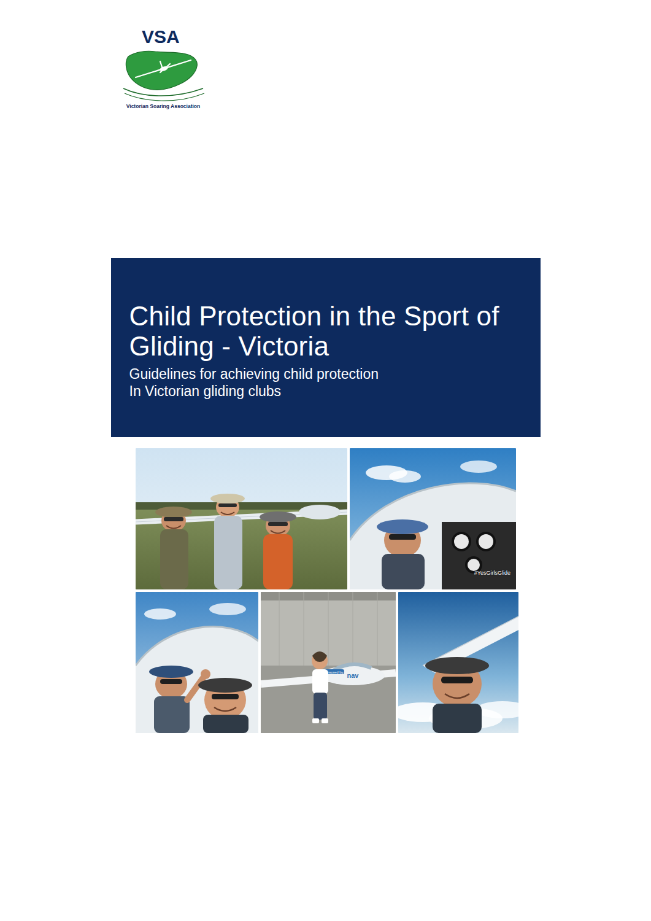VSA Victorian Soaring Association
Child Protection in the Sport of Gliding - Victoria
Guidelines for achieving child protection
In Victorian gliding clubs
#YesGirlsGlide
Sponsored by nav